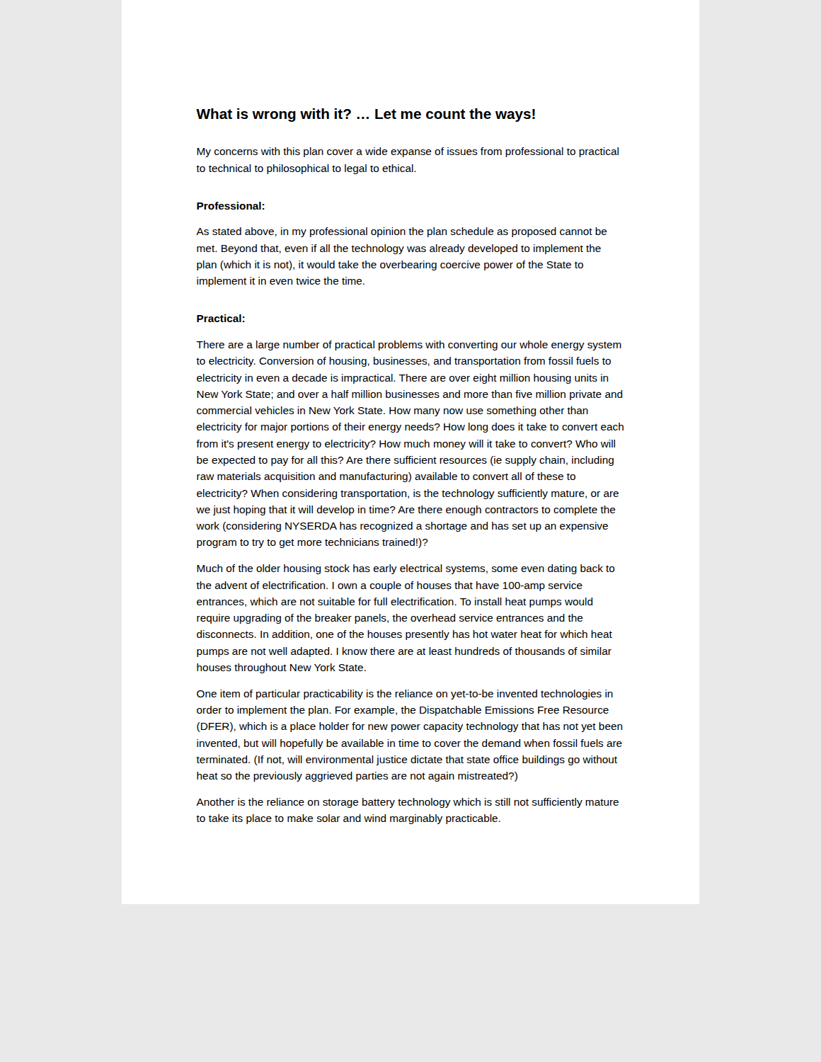What is wrong with it? … Let me count the ways!
My concerns with this plan cover a wide expanse of issues from professional to practical to technical to philosophical to legal to ethical.
Professional:
As stated above, in my professional opinion the plan schedule as proposed cannot be met. Beyond that, even if all the technology was already developed to implement the plan (which it is not), it would take the overbearing coercive power of the State to implement it in even twice the time.
Practical:
There are a large number of practical problems with converting our whole energy system to electricity. Conversion of housing, businesses, and transportation from fossil fuels to electricity in even a decade is impractical. There are over eight million housing units in New York State; and over a half million businesses and more than five million private and commercial vehicles in New York State. How many now use something other than electricity for major portions of their energy needs? How long does it take to convert each from it's present energy to electricity? How much money will it take to convert? Who will be expected to pay for all this? Are there sufficient resources (ie supply chain, including raw materials acquisition and manufacturing) available to convert all of these to electricity? When considering transportation, is the technology sufficiently mature, or are we just hoping that it will develop in time? Are there enough contractors to complete the work (considering NYSERDA has recognized a shortage and has set up an expensive program to try to get more technicians trained!)?
Much of the older housing stock has early electrical systems, some even dating back to the advent of electrification. I own a couple of houses that have 100-amp service entrances, which are not suitable for full electrification. To install heat pumps would require upgrading of the breaker panels, the overhead service entrances and the disconnects. In addition, one of the houses presently has hot water heat for which heat pumps are not well adapted. I know there are at least hundreds of thousands of similar houses throughout New York State.
One item of particular practicability is the reliance on yet-to-be invented technologies in order to implement the plan. For example, the Dispatchable Emissions Free Resource (DFER), which is a place holder for new power capacity technology that has not yet been invented, but will hopefully be available in time to cover the demand when fossil fuels are terminated. (If not, will environmental justice dictate that state office buildings go without heat so the previously aggrieved parties are not again mistreated?)
Another is the reliance on storage battery technology which is still not sufficiently mature to take its place to make solar and wind marginably practicable.